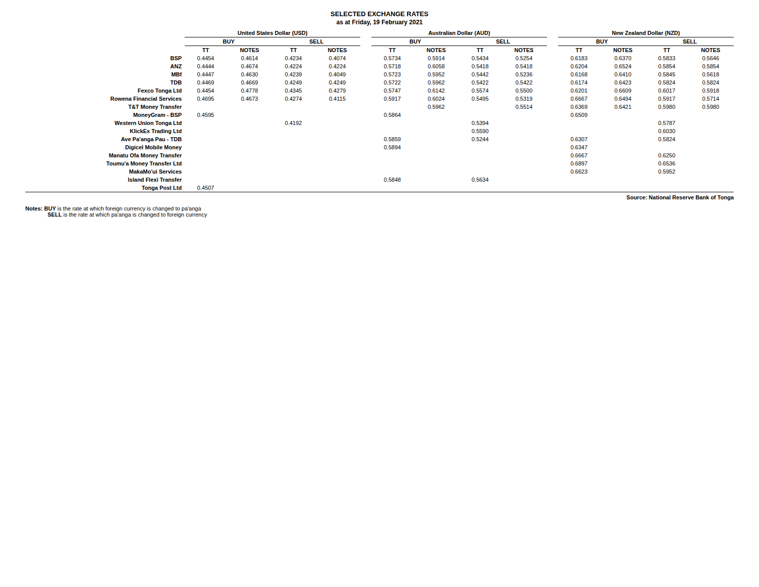SELECTED EXCHANGE RATES
as at Friday, 19 February 2021
| | United States Dollar (USD) | | Australian Dollar (AUD) | | New Zealand Dollar (NZD) |
| --- | --- | --- | --- | --- | --- |
| | BUY | SELL | | BUY | SELL | | BUY | SELL |
| | TT | NOTES | TT | NOTES | | TT | NOTES | TT | NOTES | | TT | NOTES | TT | NOTES |
| BSP | 0.4454 | 0.4614 | 0.4234 | 0.4074 | | 0.5734 | 0.5914 | 0.5434 | 0.5254 | | 0.6183 | 0.6370 | 0.5833 | 0.5646 |
| ANZ | 0.4444 | 0.4674 | 0.4224 | 0.4224 | | 0.5718 | 0.6058 | 0.5418 | 0.5418 | | 0.6204 | 0.6524 | 0.5854 | 0.5854 |
| MBf | 0.4447 | 0.4630 | 0.4239 | 0.4049 | | 0.5723 | 0.5952 | 0.5442 | 0.5236 | | 0.6168 | 0.6410 | 0.5845 | 0.5618 |
| TDB | 0.4469 | 0.4669 | 0.4249 | 0.4249 | | 0.5722 | 0.5962 | 0.5422 | 0.5422 | | 0.6174 | 0.6423 | 0.5824 | 0.5824 |
| Fexco Tonga Ltd | 0.4454 | 0.4778 | 0.4345 | 0.4279 | | 0.5747 | 0.6142 | 0.5574 | 0.5500 | | 0.6201 | 0.6609 | 0.6017 | 0.5918 |
| Rowena Financial Services | 0.4695 | 0.4673 | 0.4274 | 0.4115 | | 0.5917 | 0.6024 | 0.5495 | 0.5319 | | 0.6667 | 0.6494 | 0.5917 | 0.5714 |
| T&T Money Transfer | | | | | | | 0.5962 | | 0.5514 | | 0.6369 | 0.6421 | 0.5980 | 0.5980 |
| MoneyGram - BSP | 0.4595 | | | | | 0.5864 | | | | | 0.6509 | | | |
| Western Union Tonga Ltd | | | 0.4192 | | | | | 0.5394 | | | | | 0.5787 | |
| KlickEx Trading Ltd | | | | | | | | 0.5590 | | | | | 0.6030 | |
| Ave Pa'anga Pau - TDB | | | | | | 0.5859 | | 0.5244 | | | 0.6307 | | 0.5824 | |
| Digicel Mobile Money | | | | | | 0.5894 | | | | | 0.6347 | | | |
| Manatu Ofa Money Transfer | | | | | | | | | | | 0.6667 | | 0.6250 | |
| Toumu'a Money Transfer Ltd | | | | | | | | | | | 0.6897 | | 0.6536 | |
| MakaMo'ui Services | | | | | | | | | | | 0.6623 | | 0.5952 | |
| Island Flexi Transfer | | | | | | 0.5848 | | 0.5634 | | | | | | |
| Tonga Post Ltd | 0.4507 | | | | | | | | | | | | | |
Source: National Reserve Bank of Tonga
Notes: BUY is the rate at which foreign currency is changed to pa'anga
SELL is the rate at which pa'anga is changed to foreign currency